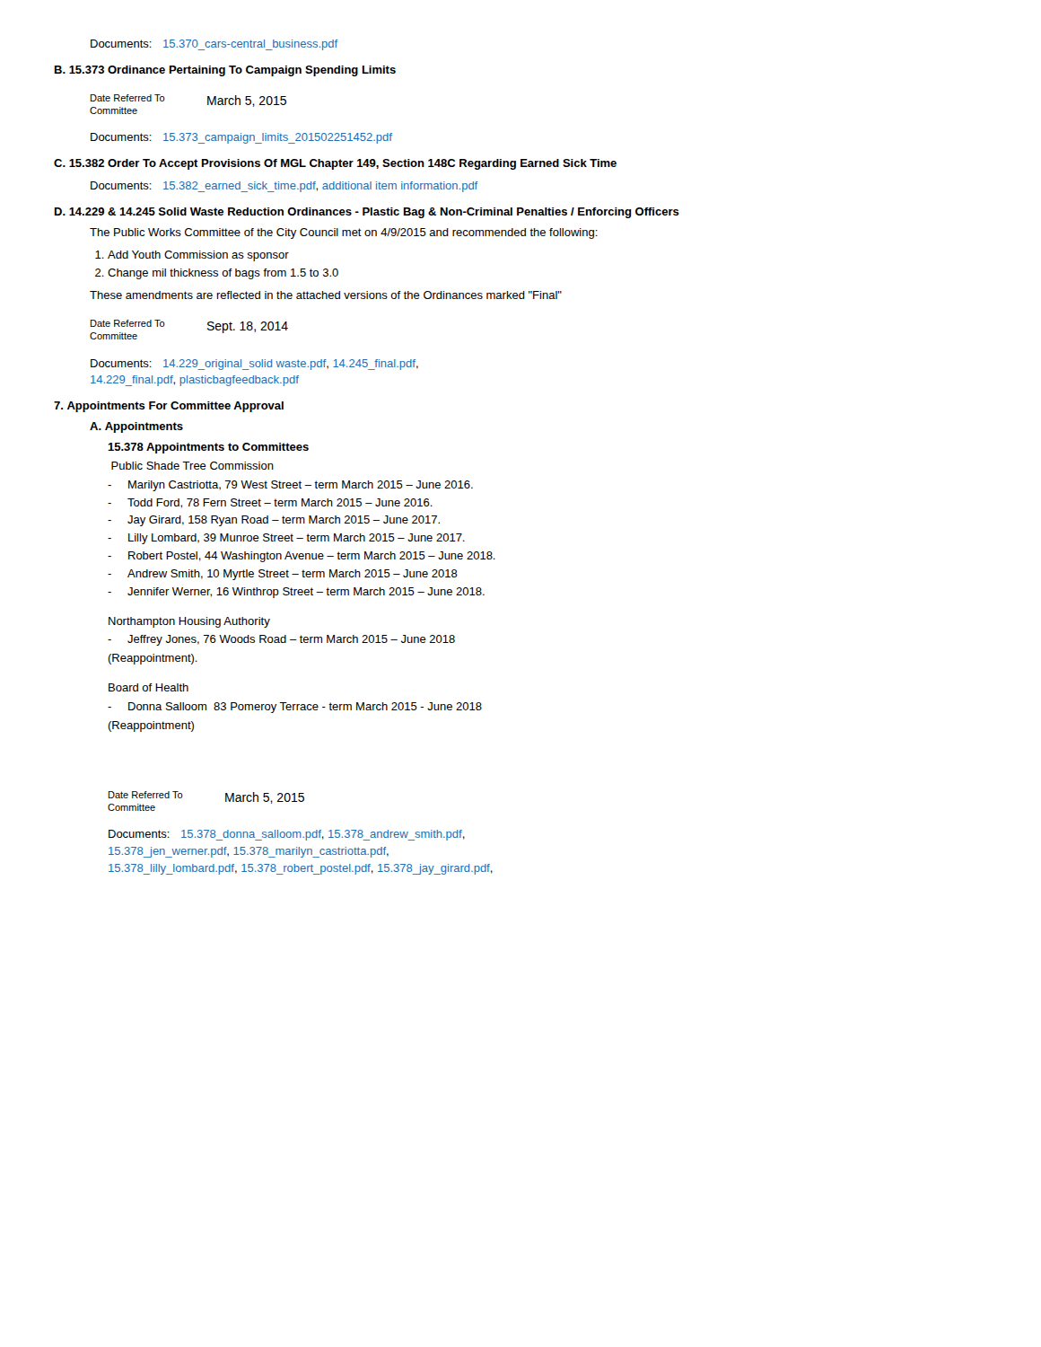Documents: 15.370_cars-central_business.pdf
B. 15.373 Ordinance Pertaining To Campaign Spending Limits
Date Referred To
Committee
March 5, 2015
Documents: 15.373_campaign_limits_201502251452.pdf
C. 15.382 Order To Accept Provisions Of MGL Chapter 149, Section 148C Regarding Earned Sick Time
Documents: 15.382_earned_sick_time.pdf, additional item information.pdf
D. 14.229 & 14.245 Solid Waste Reduction Ordinances - Plastic Bag & Non-Criminal Penalties / Enforcing Officers
The Public Works Committee of the City Council met on 4/9/2015 and recommended the following:
Add Youth Commission as sponsor
Change mil thickness of bags from 1.5 to 3.0
These amendments are reflected in the attached versions of the Ordinances marked "Final"
Date Referred To
Committee
Sept. 18, 2014
Documents: 14.229_original_solid waste.pdf, 14.245_final.pdf,
14.229_final.pdf, plasticbagfeedback.pdf
7. Appointments For Committee Approval
A. Appointments
15.378 Appointments to Committees
Public Shade Tree Commission
-Marilyn Castriotta, 79 West Street – term March 2015 – June 2016.
-Todd Ford, 78 Fern Street – term March 2015 – June 2016.
-Jay Girard, 158 Ryan Road – term March 2015 – June 2017.
-Lilly Lombard, 39 Munroe Street – term March 2015 – June 2017.
-Robert Postel, 44 Washington Avenue – term March 2015 – June 2018.
-Andrew Smith, 10 Myrtle Street – term March 2015 – June 2018
-Jennifer Werner, 16 Winthrop Street – term March 2015 – June 2018.
Northampton Housing Authority
-Jeffrey Jones, 76 Woods Road – term March 2015 – June 2018
(Reappointment).
Board of Health
-Donna Salloom 83 Pomeroy Terrace - term March 2015 - June 2018
(Reappointment)
Date Referred To
Committee
March 5, 2015
Documents: 15.378_donna_salloom.pdf, 15.378_andrew_smith.pdf,
15.378_jen_werner.pdf, 15.378_marilyn_castriotta.pdf,
15.378_lilly_lombard.pdf, 15.378_robert_postel.pdf, 15.378_jay_girard.pdf,